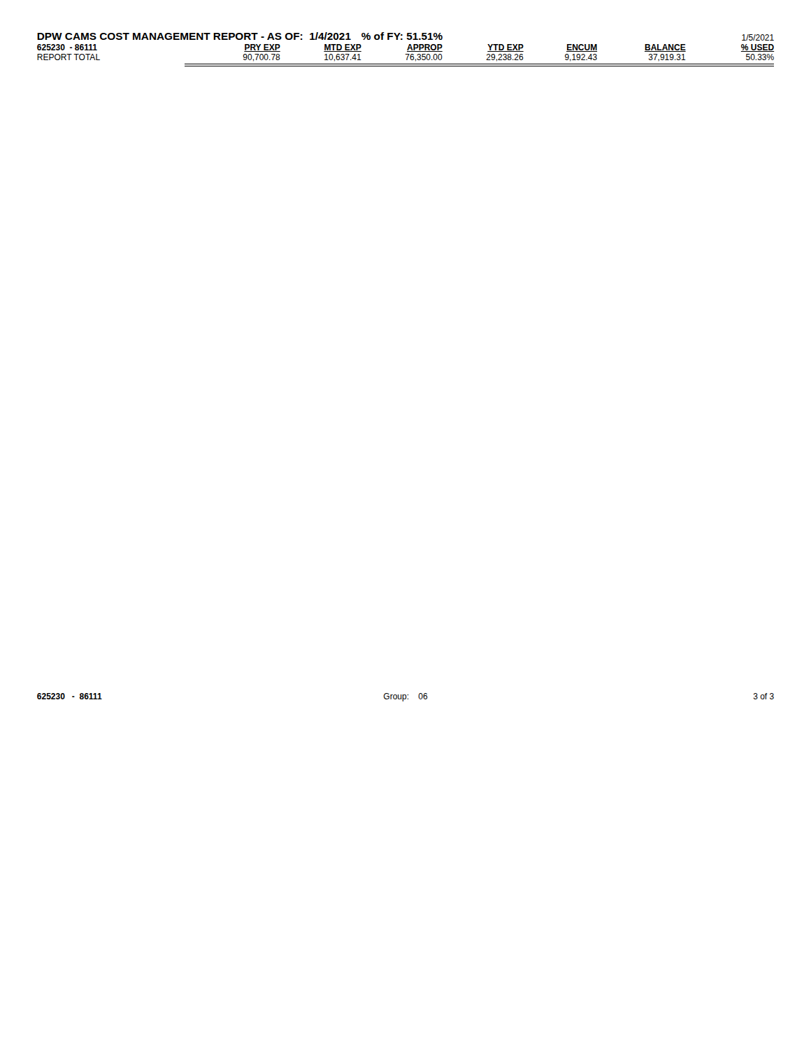| DPW CAMS COST MANAGEMENT REPORT - AS OF: 1/4/2021 | % of FY: 51.51% | | | 1/5/2021 |
| 625230 - 86111 | PRY EXP | MTD EXP | APPROP | YTD EXP | ENCUM | BALANCE | % USED |
| REPORT TOTAL | 90,700.78 | 10,637.41 | 76,350.00 | 29,238.26 | 9,192.43 | 37,919.31 | 50.33% |
| 625230 - 86111 | Group: 06 | 3 of 3 |